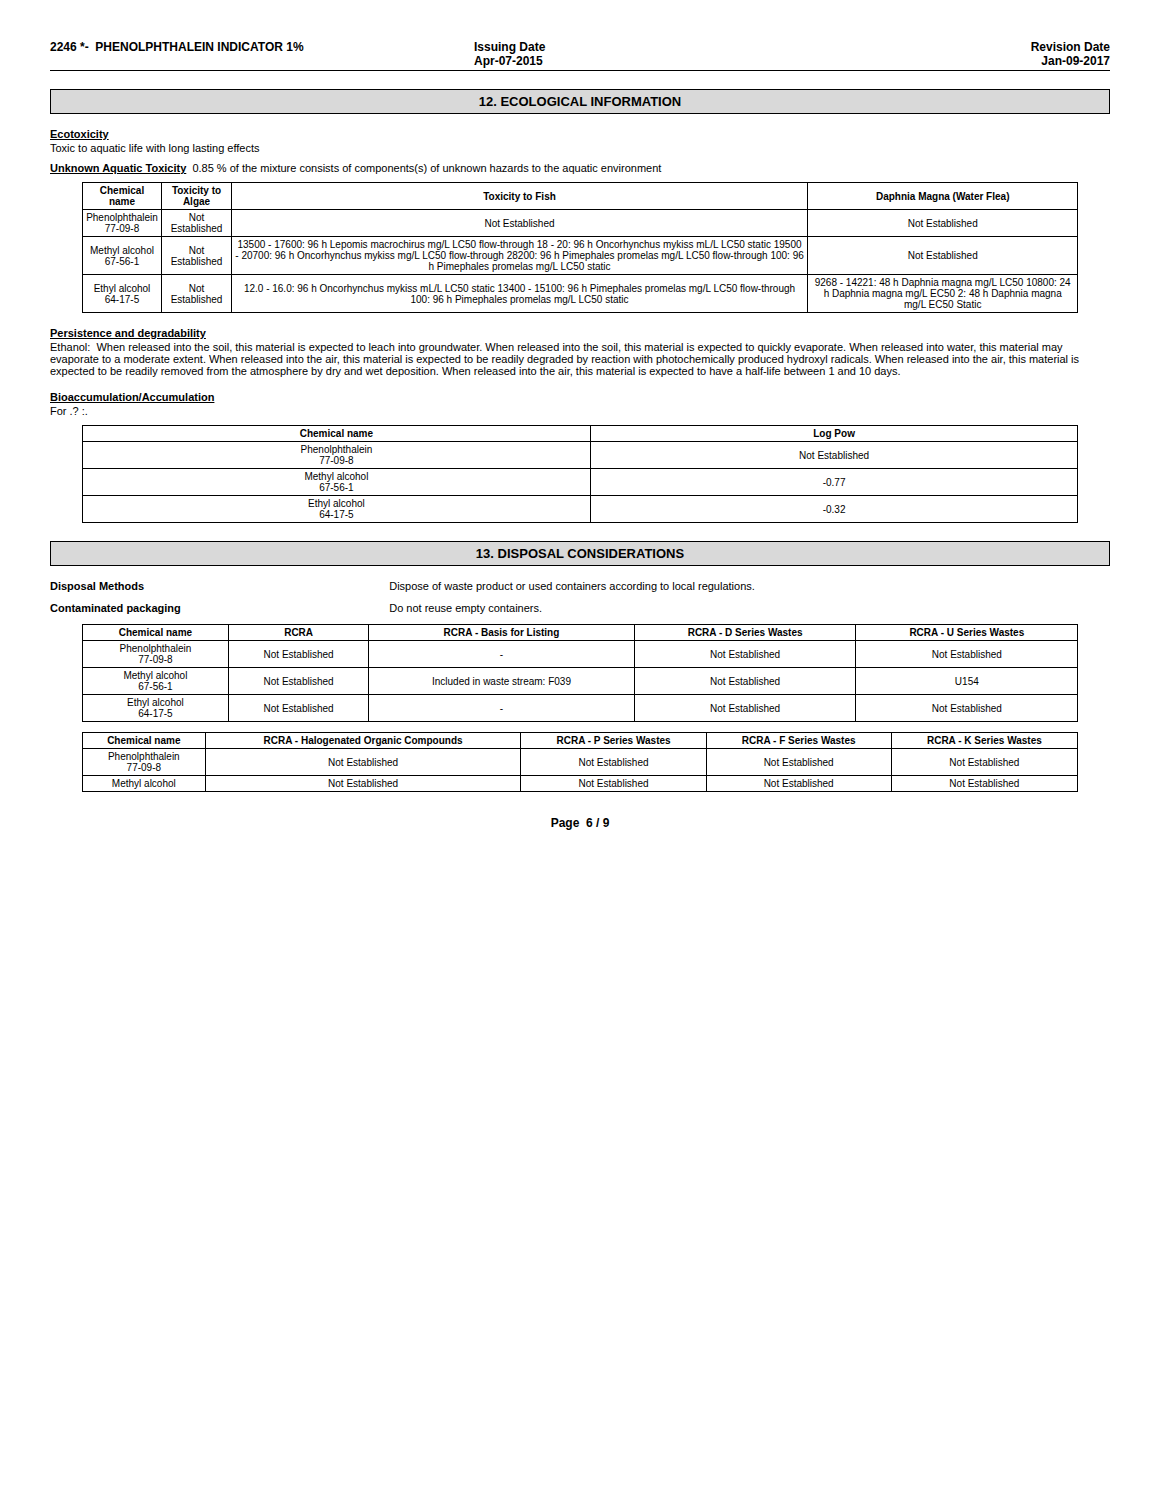2246 *- PHENOLPHTHALEIN INDICATOR 1%
Issuing Date
Apr-07-2015
Revision Date
Jan-09-2017
12. ECOLOGICAL INFORMATION
Ecotoxicity
Toxic to aquatic life with long lasting effects
Unknown Aquatic Toxicity 0.85 % of the mixture consists of components(s) of unknown hazards to the aquatic environment
| Chemical name | Toxicity to Algae | Toxicity to Fish | Daphnia Magna (Water Flea) |
| --- | --- | --- | --- |
| Phenolphthalein 77-09-8 | Not Established | Not Established | Not Established |
| Methyl alcohol 67-56-1 | Not Established | 13500 - 17600: 96 h Lepomis macrochirus mg/L LC50 flow-through 18 - 20: 96 h Oncorhynchus mykiss mL/L LC50 static 19500 - 20700: 96 h Oncorhynchus mykiss mg/L LC50 flow-through 28200: 96 h Pimephales promelas mg/L LC50 flow-through 100: 96 h Pimephales promelas mg/L LC50 static | Not Established |
| Ethyl alcohol 64-17-5 | Not Established | 12.0 - 16.0: 96 h Oncorhynchus mykiss mL/L LC50 static 13400 - 15100: 96 h Pimephales promelas mg/L LC50 flow-through 100: 96 h Pimephales promelas mg/L LC50 static | 9268 - 14221: 48 h Daphnia magna mg/L LC50 10800: 24 h Daphnia magna mg/L EC50 2: 48 h Daphnia magna mg/L EC50 Static |
Persistence and degradability
Ethanol: When released into the soil, this material is expected to leach into groundwater. When released into the soil, this material is expected to quickly evaporate. When released into water, this material may evaporate to a moderate extent. When released into the air, this material is expected to be readily degraded by reaction with photochemically produced hydroxyl radicals. When released into the air, this material is expected to be readily removed from the atmosphere by dry and wet deposition. When released into the air, this material is expected to have a half-life between 1 and 10 days.
Bioaccumulation/Accumulation
For .? :.
| Chemical name | Log Pow |
| --- | --- |
| Phenolphthalein 77-09-8 | Not Established |
| Methyl alcohol 67-56-1 | -0.77 |
| Ethyl alcohol 64-17-5 | -0.32 |
13. DISPOSAL CONSIDERATIONS
Disposal Methods
Dispose of waste product or used containers according to local regulations.
Contaminated packaging
Do not reuse empty containers.
| Chemical name | RCRA | RCRA - Basis for Listing | RCRA - D Series Wastes | RCRA - U Series Wastes |
| --- | --- | --- | --- | --- |
| Phenolphthalein 77-09-8 | Not Established | - | Not Established | Not Established |
| Methyl alcohol 67-56-1 | Not Established | Included in waste stream: F039 | Not Established | U154 |
| Ethyl alcohol 64-17-5 | Not Established | - | Not Established | Not Established |
| Chemical name | RCRA - Halogenated Organic Compounds | RCRA - P Series Wastes | RCRA - F Series Wastes | RCRA - K Series Wastes |
| --- | --- | --- | --- | --- |
| Phenolphthalein 77-09-8 | Not Established | Not Established | Not Established | Not Established |
| Methyl alcohol | Not Established | Not Established | Not Established | Not Established |
Page 6 / 9